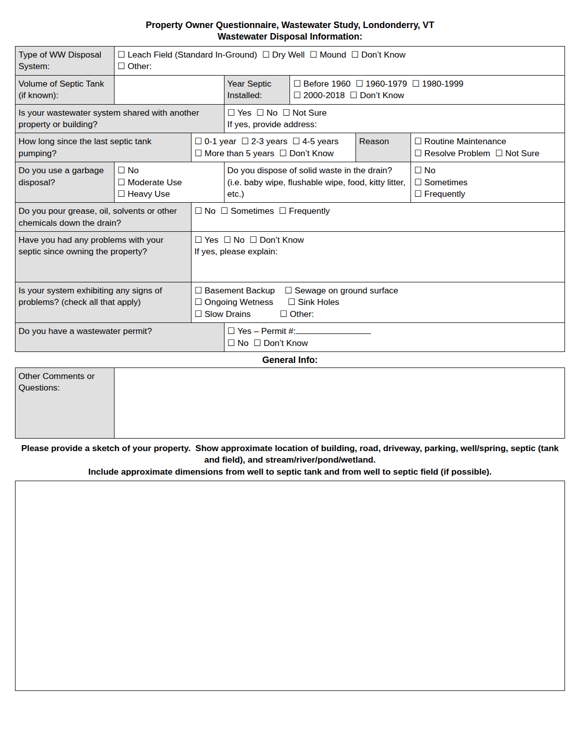Property Owner Questionnaire, Wastewater Study, Londonderry, VT
Wastewater Disposal Information:
| Type of WW Disposal System: | ☐ Leach Field (Standard In-Ground) ☐ Dry Well ☐ Mound ☐ Don’t Know ☐ Other: |
| Volume of Septic Tank (if known): | | Year Septic Installed: | ☐ Before 1960 ☐ 1960-1979 ☐ 1980-1999 ☐ 2000-2018 ☐ Don’t Know |
| Is your wastewater system shared with another property or building? | ☐ Yes ☐ No ☐ Not Sure If yes, provide address: |
| How long since the last septic tank pumping? | ☐ 0-1 year ☐ 2-3 years ☐ 4-5 years ☐ More than 5 years ☐ Don’t Know | Reason | ☐ Routine Maintenance ☐ Resolve Problem ☐ Not Sure |
| Do you use a garbage disposal? | ☐ No ☐ Moderate Use ☐ Heavy Use | Do you dispose of solid waste in the drain? (i.e. baby wipe, flushable wipe, food, kitty litter, etc.) | ☐ No ☐ Sometimes ☐ Frequently |
| Do you pour grease, oil, solvents or other chemicals down the drain? | ☐ No ☐ Sometimes ☐ Frequently |
| Have you had any problems with your septic since owning the property? | ☐ Yes ☐ No ☐ Don’t Know If yes, please explain: |
| Is your system exhibiting any signs of problems? (check all that apply) | ☐ Basement Backup ☐ Sewage on ground surface ☐ Ongoing Wetness ☐ Sink Holes ☐ Slow Drains ☐ Other: |
| Do you have a wastewater permit? | ☐ Yes – Permit #: ☐ No ☐ Don’t Know |
General Info:
| Other Comments or Questions: | |
Please provide a sketch of your property. Show approximate location of building, road, driveway, parking, well/spring, septic (tank and field), and stream/river/pond/wetland.
Include approximate dimensions from well to septic tank and from well to septic field (if possible).